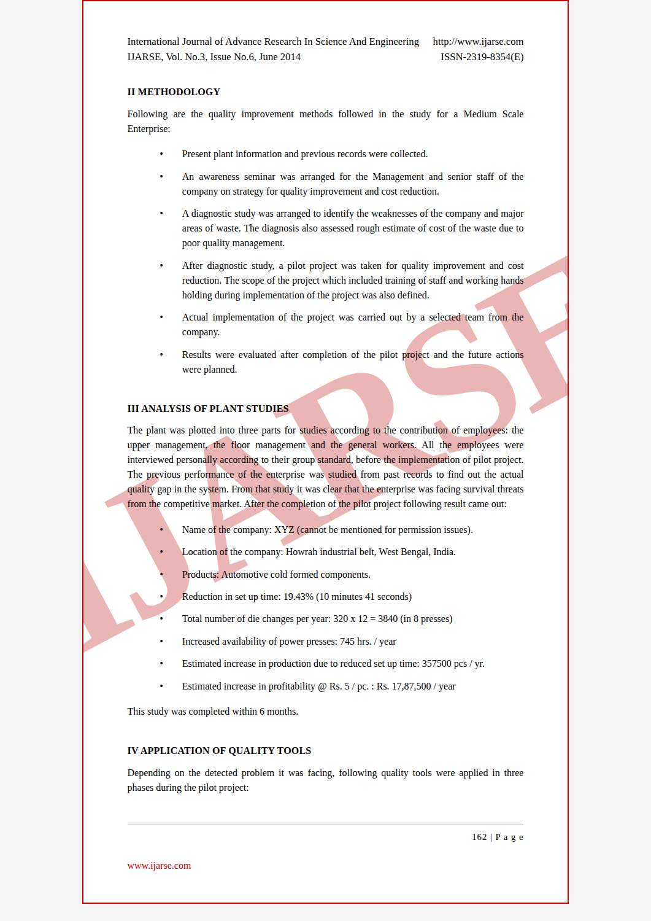IJARSE
International Journal of Advance Research In Science And Engineering
http://www.ijarse.com
IJARSE, Vol. No.3, Issue No.6, June 2014
ISSN-2319-8354(E)
II METHODOLOGY
Following are the quality improvement methods followed in the study for a Medium Scale Enterprise:
Present plant information and previous records were collected.
An awareness seminar was arranged for the Management and senior staff of the company on strategy for quality improvement and cost reduction.
A diagnostic study was arranged to identify the weaknesses of the company and major areas of waste. The diagnosis also assessed rough estimate of cost of the waste due to poor quality management.
After diagnostic study, a pilot project was taken for quality improvement and cost reduction. The scope of the project which included training of staff and working hands holding during implementation of the project was also defined.
Actual implementation of the project was carried out by a selected team from the company.
Results were evaluated after completion of the pilot project and the future actions were planned.
III ANALYSIS OF PLANT STUDIES
The plant was plotted into three parts for studies according to the contribution of employees: the upper management, the floor management and the general workers. All the employees were interviewed personally according to their group standard, before the implementation of pilot project. The previous performance of the enterprise was studied from past records to find out the actual quality gap in the system. From that study it was clear that the enterprise was facing survival threats from the competitive market. After the completion of the pilot project following result came out:
Name of the company: XYZ (cannot be mentioned for permission issues).
Location of the company: Howrah industrial belt, West Bengal, India.
Products: Automotive cold formed components.
Reduction in set up time: 19.43% (10 minutes 41 seconds)
Total number of die changes per year: 320 x 12 = 3840 (in 8 presses)
Increased availability of power presses: 745 hrs. / year
Estimated increase in production due to reduced set up time: 357500 pcs / yr.
Estimated increase in profitability @ Rs. 5 / pc. : Rs. 17,87,500 / year
This study was completed within 6 months.
IV APPLICATION OF QUALITY TOOLS
Depending on the detected problem it was facing, following quality tools were applied in three phases during the pilot project:
162 | P a g e
www.ijarse.com